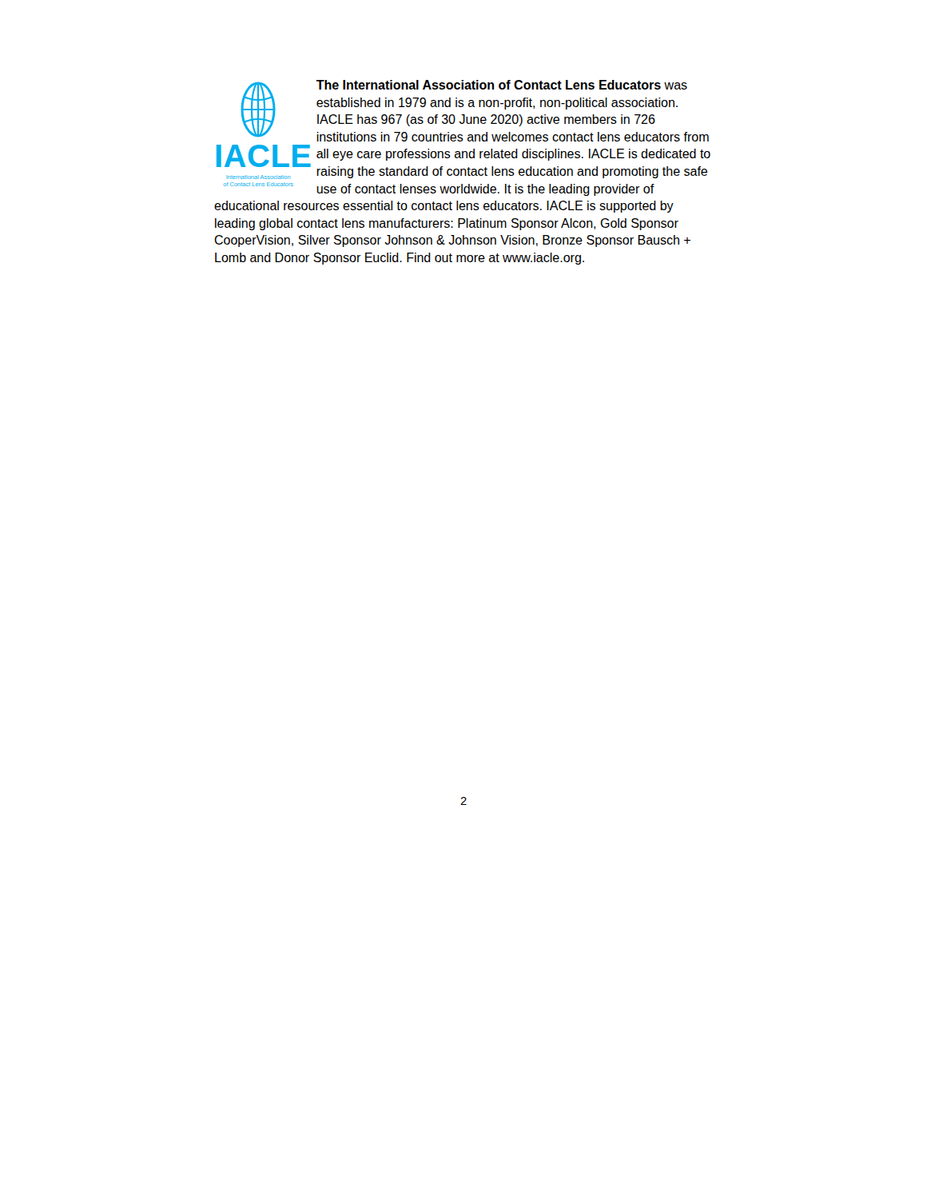IACLE
International Association
of Contact Lens Educators
The International Association of Contact Lens Educators was established in 1979 and is a non-profit, non-political association. IACLE has 967 (as of 30 June 2020) active members in 726 institutions in 79 countries and welcomes contact lens educators from all eye care professions and related disciplines. IACLE is dedicated to raising the standard of contact lens education and promoting the safe use of contact lenses worldwide. It is the leading provider of educational resources essential to contact lens educators. IACLE is supported by leading global contact lens manufacturers: Platinum Sponsor Alcon, Gold Sponsor CooperVision, Silver Sponsor Johnson & Johnson Vision, Bronze Sponsor Bausch + Lomb and Donor Sponsor Euclid. Find out more at www.iacle.org.
2